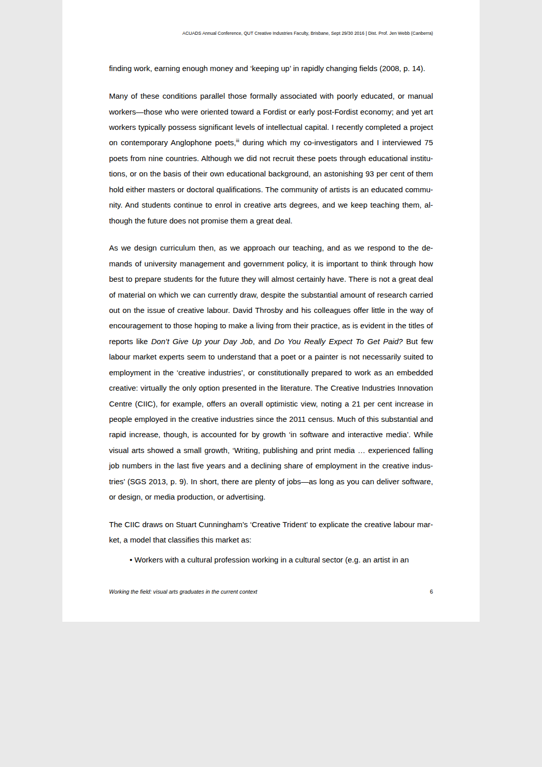ACUADS Annual Conference, QUT Creative Industries Faculty, Brisbane, Sept 29/30 2016 | Dist. Prof. Jen Webb (Canberra)
finding work, earning enough money and ‘keeping up’ in rapidly changing fields (2008, p. 14).
Many of these conditions parallel those formally associated with poorly educated, or manual workers—those who were oriented toward a Fordist or early post-Fordist economy; and yet art workers typically possess significant levels of intellectual capital. I recently completed a project on contemporary Anglophone poets,iii during which my co-investigators and I interviewed 75 poets from nine countries. Although we did not recruit these poets through educational institutions, or on the basis of their own educational background, an astonishing 93 per cent of them hold either masters or doctoral qualifications. The community of artists is an educated community. And students continue to enrol in creative arts degrees, and we keep teaching them, although the future does not promise them a great deal.
As we design curriculum then, as we approach our teaching, and as we respond to the demands of university management and government policy, it is important to think through how best to prepare students for the future they will almost certainly have. There is not a great deal of material on which we can currently draw, despite the substantial amount of research carried out on the issue of creative labour. David Throsby and his colleagues offer little in the way of encouragement to those hoping to make a living from their practice, as is evident in the titles of reports like Don’t Give Up your Day Job, and Do You Really Expect To Get Paid? But few labour market experts seem to understand that a poet or a painter is not necessarily suited to employment in the ‘creative industries’, or constitutionally prepared to work as an embedded creative: virtually the only option presented in the literature. The Creative Industries Innovation Centre (CIIC), for example, offers an overall optimistic view, noting a 21 per cent increase in people employed in the creative industries since the 2011 census. Much of this substantial and rapid increase, though, is accounted for by growth ‘in software and interactive media’. While visual arts showed a small growth, ‘Writing, publishing and print media … experienced falling job numbers in the last five years and a declining share of employment in the creative industries’ (SGS 2013, p. 9). In short, there are plenty of jobs—as long as you can deliver software, or design, or media production, or advertising.
The CIIC draws on Stuart Cunningham’s ‘Creative Trident’ to explicate the creative labour market, a model that classifies this market as:
• Workers with a cultural profession working in a cultural sector (e.g. an artist in an
Working the field: visual arts graduates in the current context 6